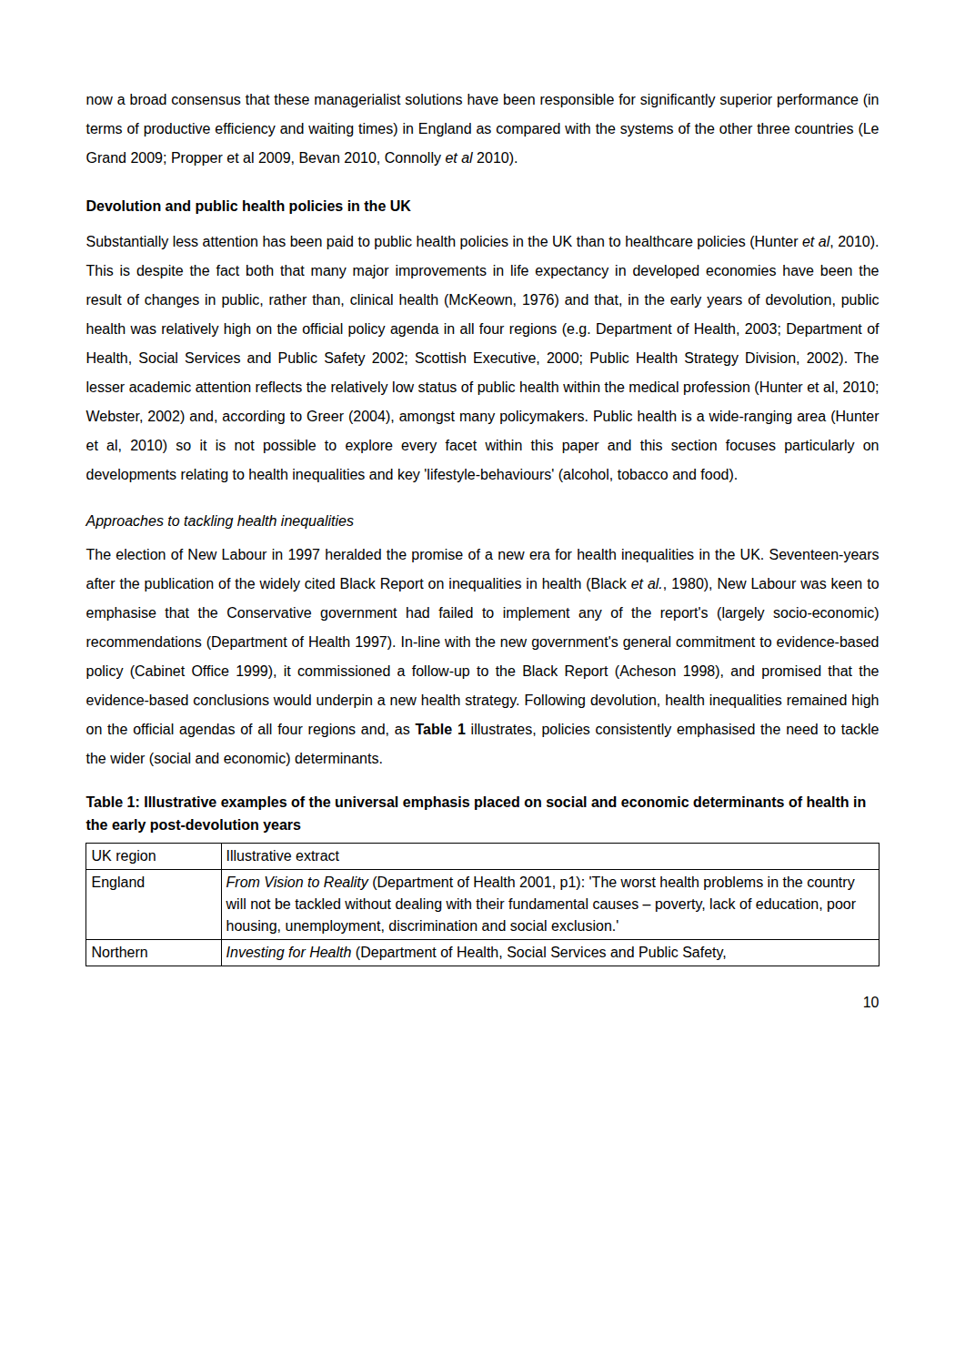now a broad consensus that these managerialist solutions have been responsible for significantly superior performance (in terms of productive efficiency and waiting times) in England as compared with the systems of the other three countries (Le Grand 2009; Propper et al 2009, Bevan 2010, Connolly et al 2010).
Devolution and public health policies in the UK
Substantially less attention has been paid to public health policies in the UK than to healthcare policies (Hunter et al, 2010). This is despite the fact both that many major improvements in life expectancy in developed economies have been the result of changes in public, rather than, clinical health (McKeown, 1976) and that, in the early years of devolution, public health was relatively high on the official policy agenda in all four regions (e.g. Department of Health, 2003; Department of Health, Social Services and Public Safety 2002; Scottish Executive, 2000; Public Health Strategy Division, 2002). The lesser academic attention reflects the relatively low status of public health within the medical profession (Hunter et al, 2010; Webster, 2002) and, according to Greer (2004), amongst many policymakers. Public health is a wide-ranging area (Hunter et al, 2010) so it is not possible to explore every facet within this paper and this section focuses particularly on developments relating to health inequalities and key 'lifestyle-behaviours' (alcohol, tobacco and food).
Approaches to tackling health inequalities
The election of New Labour in 1997 heralded the promise of a new era for health inequalities in the UK. Seventeen-years after the publication of the widely cited Black Report on inequalities in health (Black et al., 1980), New Labour was keen to emphasise that the Conservative government had failed to implement any of the report's (largely socio-economic) recommendations (Department of Health 1997). In-line with the new government's general commitment to evidence-based policy (Cabinet Office 1999), it commissioned a follow-up to the Black Report (Acheson 1998), and promised that the evidence-based conclusions would underpin a new health strategy. Following devolution, health inequalities remained high on the official agendas of all four regions and, as Table 1 illustrates, policies consistently emphasised the need to tackle the wider (social and economic) determinants.
Table 1: Illustrative examples of the universal emphasis placed on social and economic determinants of health in the early post-devolution years
| UK region | Illustrative extract |
| England | From Vision to Reality (Department of Health 2001, p1): 'The worst health problems in the country will not be tackled without dealing with their fundamental causes – poverty, lack of education, poor housing, unemployment, discrimination and social exclusion.' |
| Northern | Investing for Health (Department of Health, Social Services and Public Safety, |
10